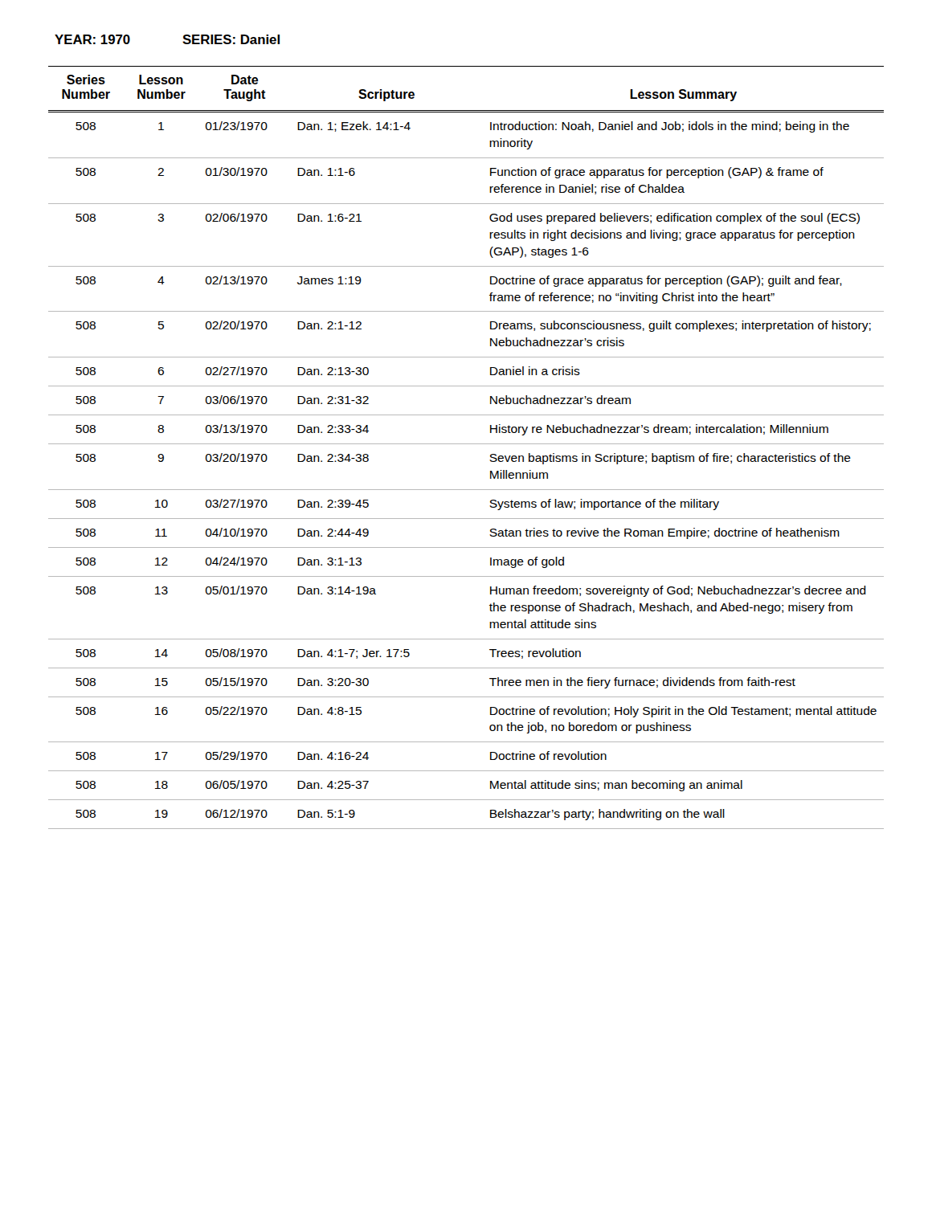YEAR: 1970 SERIES: Daniel
| Series Number | Lesson Number | Date Taught | Scripture | Lesson Summary |
| --- | --- | --- | --- | --- |
| 508 | 1 | 01/23/1970 | Dan. 1; Ezek. 14:1-4 | Introduction: Noah, Daniel and Job; idols in the mind; being in the minority |
| 508 | 2 | 01/30/1970 | Dan. 1:1-6 | Function of grace apparatus for perception (GAP) & frame of reference in Daniel; rise of Chaldea |
| 508 | 3 | 02/06/1970 | Dan. 1:6-21 | God uses prepared believers; edification complex of the soul (ECS) results in right decisions and living; grace apparatus for perception (GAP), stages 1-6 |
| 508 | 4 | 02/13/1970 | James 1:19 | Doctrine of grace apparatus for perception (GAP); guilt and fear, frame of reference; no “inviting Christ into the heart” |
| 508 | 5 | 02/20/1970 | Dan. 2:1-12 | Dreams, subconsciousness, guilt complexes; interpretation of history; Nebuchadnezzar’s crisis |
| 508 | 6 | 02/27/1970 | Dan. 2:13-30 | Daniel in a crisis |
| 508 | 7 | 03/06/1970 | Dan. 2:31-32 | Nebuchadnezzar’s dream |
| 508 | 8 | 03/13/1970 | Dan. 2:33-34 | History re Nebuchadnezzar’s dream; intercalation; Millennium |
| 508 | 9 | 03/20/1970 | Dan. 2:34-38 | Seven baptisms in Scripture; baptism of fire; characteristics of the Millennium |
| 508 | 10 | 03/27/1970 | Dan. 2:39-45 | Systems of law; importance of the military |
| 508 | 11 | 04/10/1970 | Dan. 2:44-49 | Satan tries to revive the Roman Empire; doctrine of heathenism |
| 508 | 12 | 04/24/1970 | Dan. 3:1-13 | Image of gold |
| 508 | 13 | 05/01/1970 | Dan. 3:14-19a | Human freedom; sovereignty of God; Nebuchadnezzar’s decree and the response of Shadrach, Meshach, and Abed-nego; misery from mental attitude sins |
| 508 | 14 | 05/08/1970 | Dan. 4:1-7; Jer. 17:5 | Trees; revolution |
| 508 | 15 | 05/15/1970 | Dan. 3:20-30 | Three men in the fiery furnace; dividends from faith-rest |
| 508 | 16 | 05/22/1970 | Dan. 4:8-15 | Doctrine of revolution; Holy Spirit in the Old Testament; mental attitude on the job, no boredom or pushiness |
| 508 | 17 | 05/29/1970 | Dan. 4:16-24 | Doctrine of revolution |
| 508 | 18 | 06/05/1970 | Dan. 4:25-37 | Mental attitude sins; man becoming an animal |
| 508 | 19 | 06/12/1970 | Dan. 5:1-9 | Belshazzar’s party; handwriting on the wall |